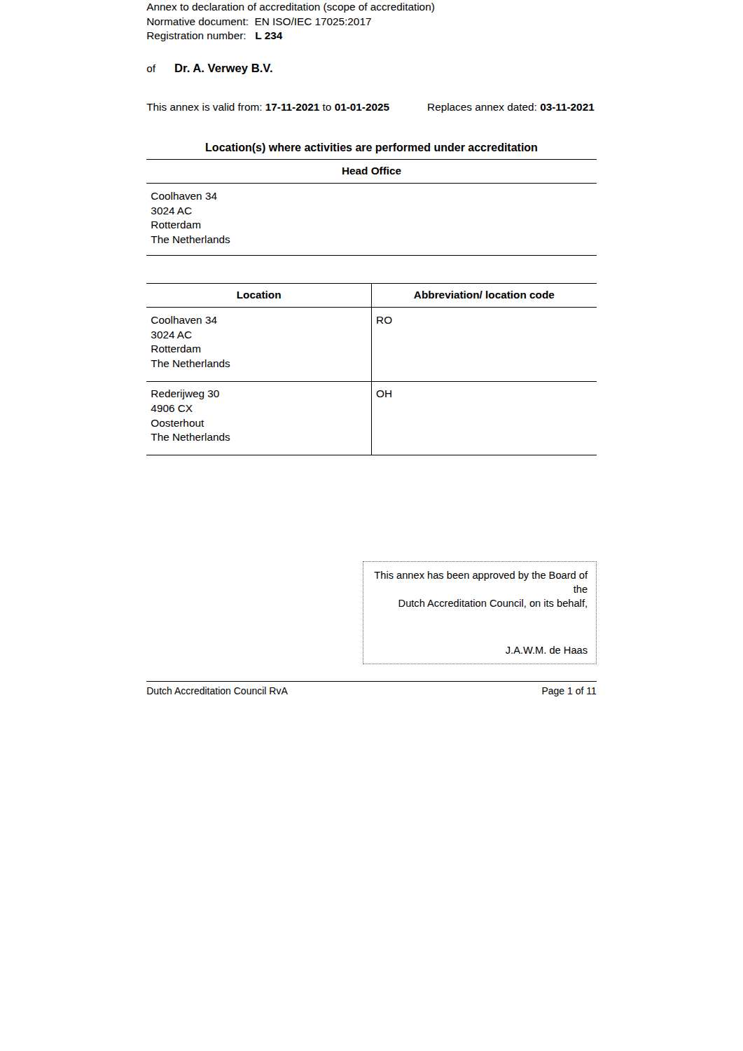Annex to declaration of accreditation (scope of accreditation)
Normative document: EN ISO/IEC 17025:2017
Registration number: L 234
of Dr. A. Verwey B.V.
This annex is valid from: 17-11-2021 to 01-01-2025 Replaces annex dated: 03-11-2021
Location(s) where activities are performed under accreditation
| Head Office |
| --- |
| Coolhaven 34 3024 AC Rotterdam The Netherlands |
| Location | Abbreviation/ location code |
| --- | --- |
| Coolhaven 34 3024 AC Rotterdam The Netherlands | RO |
| Rederijweg 30 4906 CX Oosterhout The Netherlands | OH |
This annex has been approved by the Board of the
Dutch Accreditation Council, on its behalf,
J.A.W.M. de Haas
Dutch Accreditation Council RvA Page 1 of 11